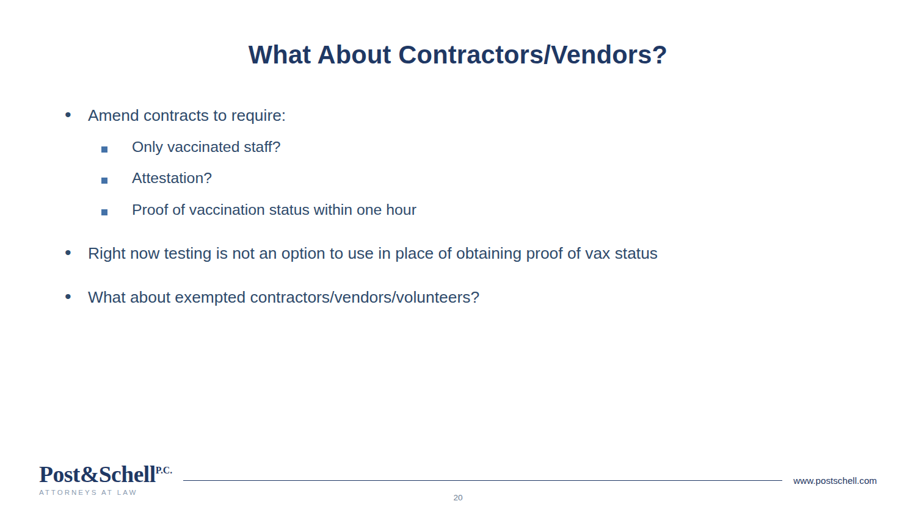What About Contractors/Vendors?
Amend contracts to require:
Only vaccinated staff?
Attestation?
Proof of vaccination status within one hour
Right now testing is not an option to use in place of obtaining proof of vax status
What about exempted contractors/vendors/volunteers?
Post&SchellP.C.
Attorneys at Law
www.postschell.com
20